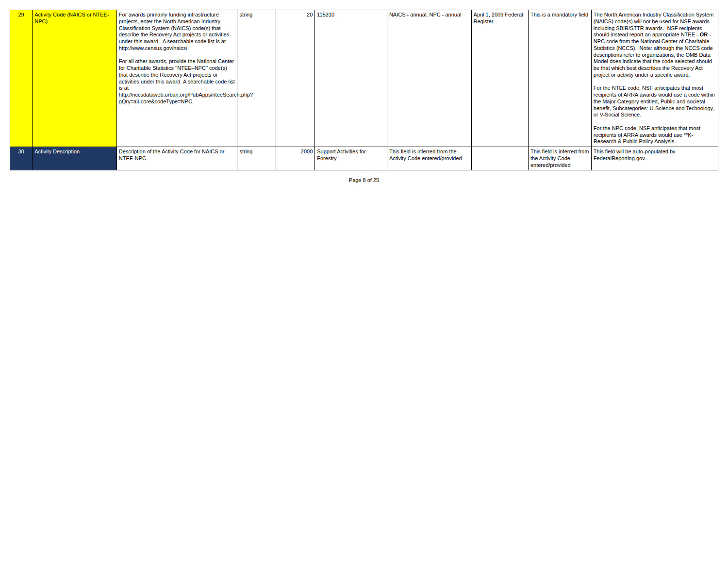| 29 | Activity Code (NAICS or NTEE-NPC) | For awards primarily funding infrastructure projects, enter the North American Industry Classification System (NAICS) code(s) that describe the Recovery Act projects or activities under this award. A searchable code list is at http://www.census.gov/naics/. For all other awards, provide the National Center for Charitable Statistics ''NTEE–NPC'' code(s) that describe the Recovery Act projects or activities under this award. A searchable code list is at http://nccsdataweb.urban.org/PubApps/nteeSearch.php?gQry=all-core&codeType=NPC. | string | 20 | 115310 | NAICS - annual; NPC - annual | April 1, 2009 Federal Register | This is a mandatory field | The North American Industry Classification System (NAICS) code(s) will not be used for NSF awards including SBIR/STTR awards. NSF recipients should instead report an appropriate NTEE - OR - NPC code from the National Center of Charitable Statistics (NCCS). Note: although the NCCS code descriptions refer to organizations, the OMB Data Model does indicate that the code selected should be that which best describes the Recovery Act project or activity under a specific award. For the NTEE code, NSF anticipates that most recipients of ARRA awards would use a code within the Major Category entitled, Public and societal benefit, Subcategories: U-Science and Technology, or V-Social Science. For the NPC code, NSF anticipates that most recipients of ARRA awards would use **K-Research & Public Policy Analysis. |
| 30 | Activity Description | Description of the Activity Code for NAICS or NTEE-NPC. | string | 2000 | Support Activities for Forestry | This field is inferred from the Activity Code entered/provided | | This field is inferred from the Activity Code entered/provided | This field will be auto-populated by FederalReporting.gov. |
Page 8 of 25